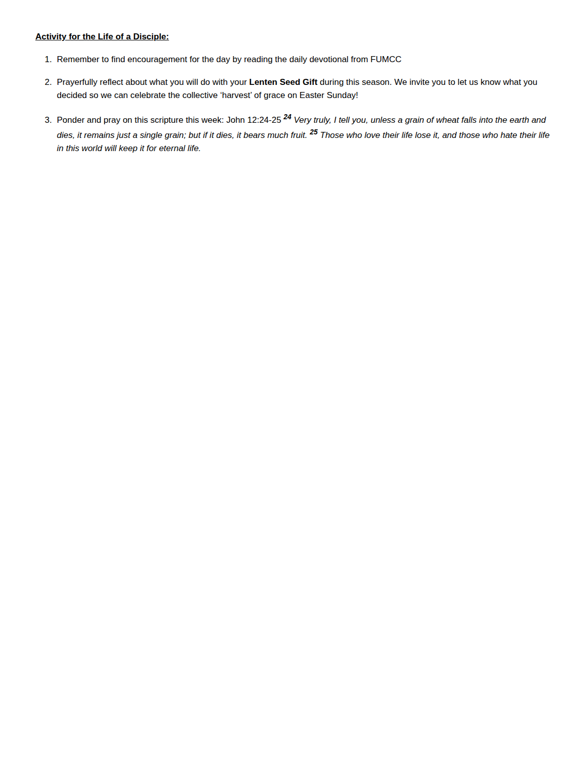Activity for the Life of a Disciple:
Remember to find encouragement for the day by reading the daily devotional from FUMCC
Prayerfully reflect about what you will do with your Lenten Seed Gift during this season. We invite you to let us know what you decided so we can celebrate the collective ‘harvest’ of grace on Easter Sunday!
Ponder and pray on this scripture this week: John 12:24-25 24 Very truly, I tell you, unless a grain of wheat falls into the earth and dies, it remains just a single grain; but if it dies, it bears much fruit. 25 Those who love their life lose it, and those who hate their life in this world will keep it for eternal life.